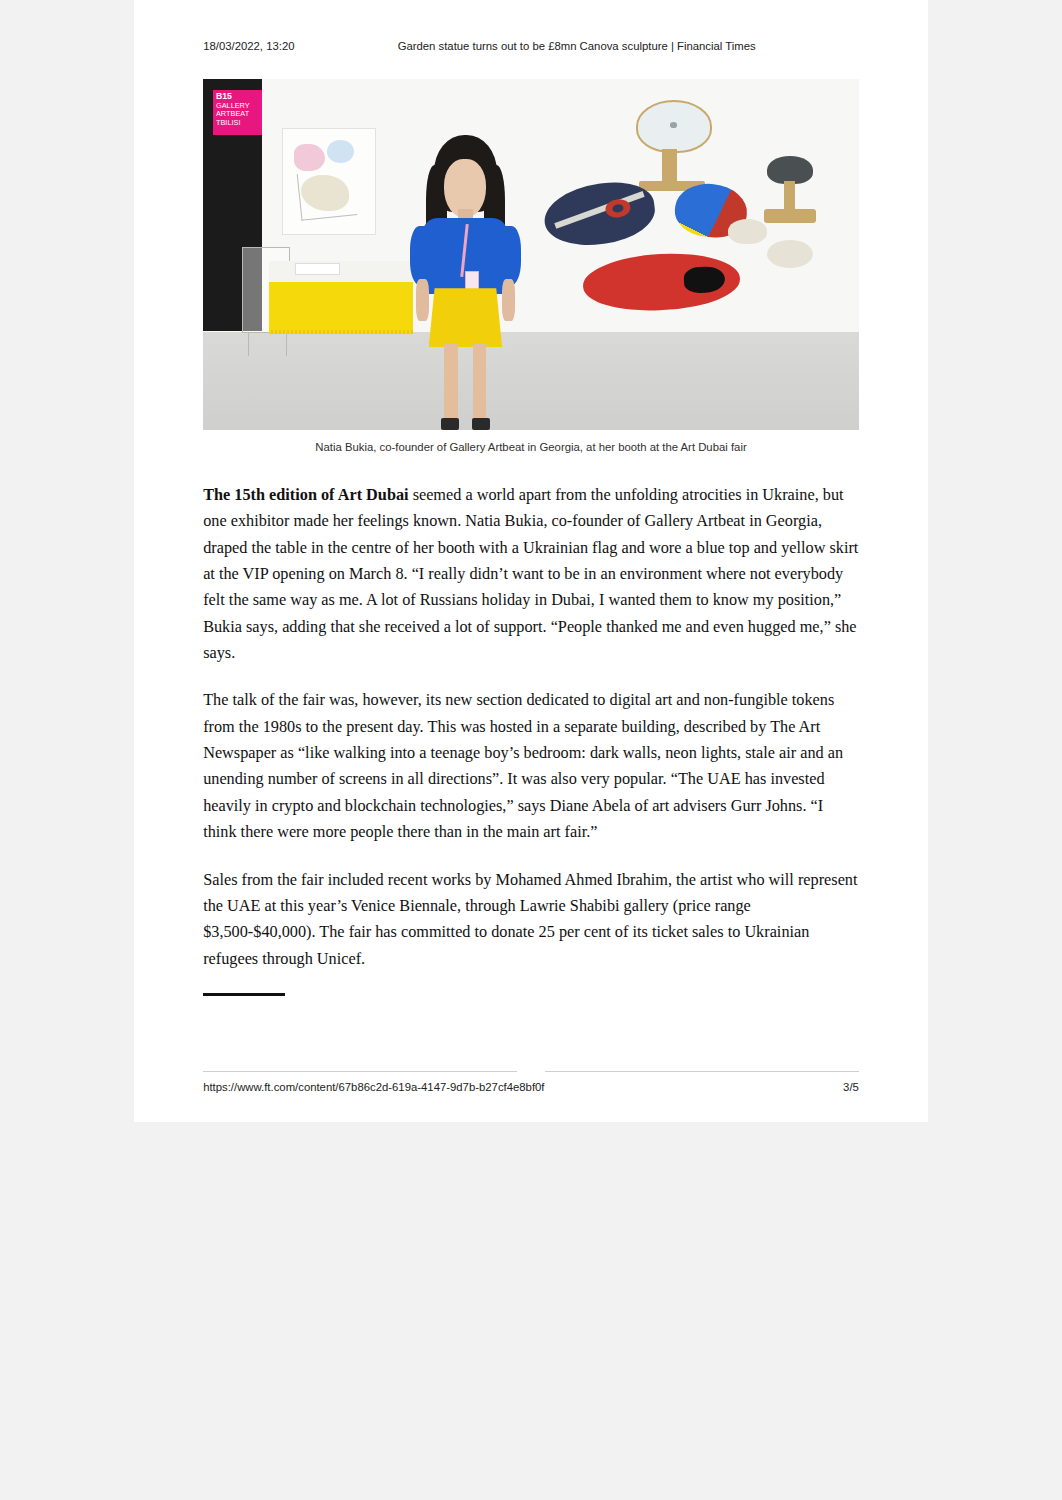18/03/2022, 13:20 Garden statue turns out to be £8mn Canova sculpture | Financial Times
B15
GALLERY ARTBEAT
TBILISI
Natia Bukia, co-founder of Gallery Artbeat in Georgia, at her booth at the Art Dubai fair
The 15th edition of Art Dubai seemed a world apart from the unfolding atrocities in Ukraine, but one exhibitor made her feelings known. Natia Bukia, co-founder of Gallery Artbeat in Georgia, draped the table in the centre of her booth with a Ukrainian flag and wore a blue top and yellow skirt at the VIP opening on March 8. “I really didn’t want to be in an environment where not everybody felt the same way as me. A lot of Russians holiday in Dubai, I wanted them to know my position,” Bukia says, adding that she received a lot of support. “People thanked me and even hugged me,” she says.
The talk of the fair was, however, its new section dedicated to digital art and non-fungible tokens from the 1980s to the present day. This was hosted in a separate building, described by The Art Newspaper as “like walking into a teenage boy’s bedroom: dark walls, neon lights, stale air and an unending number of screens in all directions”. It was also very popular. “The UAE has invested heavily in crypto and blockchain technologies,” says Diane Abela of art advisers Gurr Johns. “I think there were more people there than in the main art fair.”
Sales from the fair included recent works by Mohamed Ahmed Ibrahim, the artist who will represent the UAE at this year’s Venice Biennale, through Lawrie Shabibi gallery (price range $3,500-$40,000). The fair has committed to donate 25 per cent of its ticket sales to Ukrainian refugees through Unicef.
https://www.ft.com/content/67b86c2d-619a-4147-9d7b-b27cf4e8bf0f 3/5